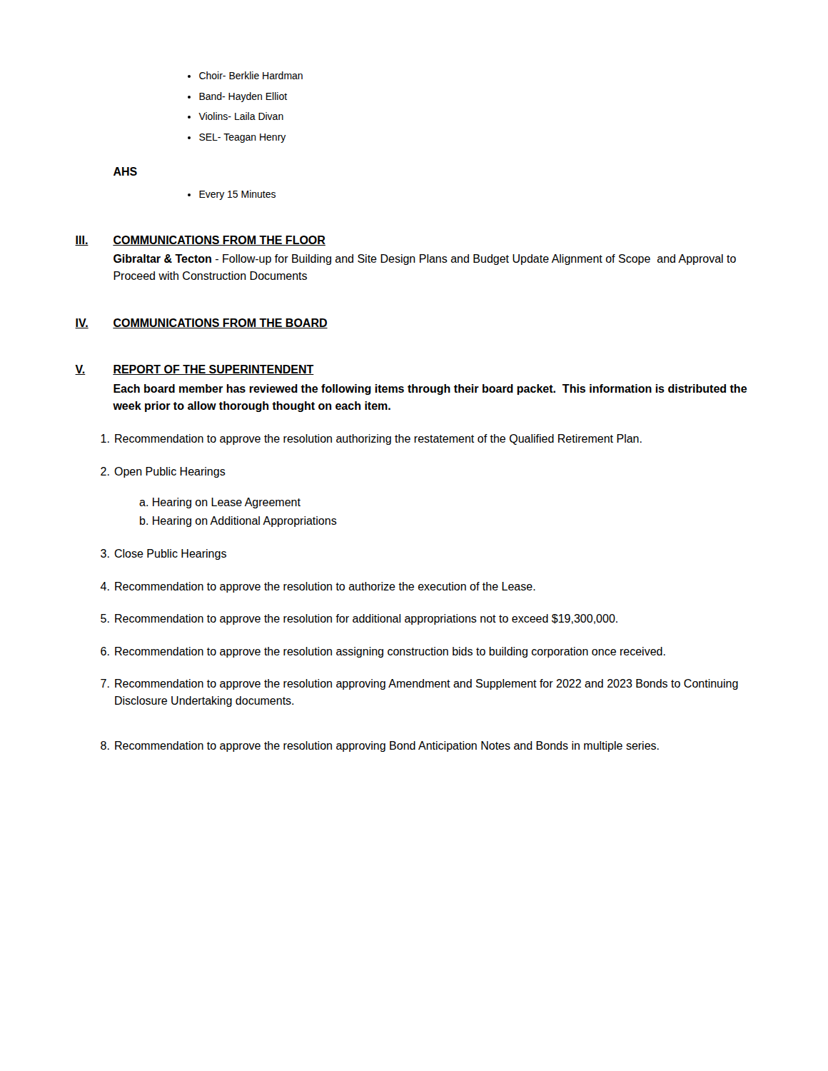Choir- Berklie Hardman
Band- Hayden Elliot
Violins- Laila Divan
SEL- Teagan Henry
AHS
Every 15 Minutes
III.
COMMUNICATIONS FROM THE FLOOR
Gibraltar & Tecton - Follow-up for Building and Site Design Plans and Budget Update Alignment of Scope and Approval to Proceed with Construction Documents
IV.
COMMUNICATIONS FROM THE BOARD
V.
REPORT OF THE SUPERINTENDENT
Each board member has reviewed the following items through their board packet. This information is distributed the week prior to allow thorough thought on each item.
Recommendation to approve the resolution authorizing the restatement of the Qualified Retirement Plan.
Open Public Hearings
Hearing on Lease Agreement
Hearing on Additional Appropriations
Close Public Hearings
Recommendation to approve the resolution to authorize the execution of the Lease.
Recommendation to approve the resolution for additional appropriations not to exceed $19,300,000.
Recommendation to approve the resolution assigning construction bids to building corporation once received.
Recommendation to approve the resolution approving Amendment and Supplement for 2022 and 2023 Bonds to Continuing Disclosure Undertaking documents.
Recommendation to approve the resolution approving Bond Anticipation Notes and Bonds in multiple series.